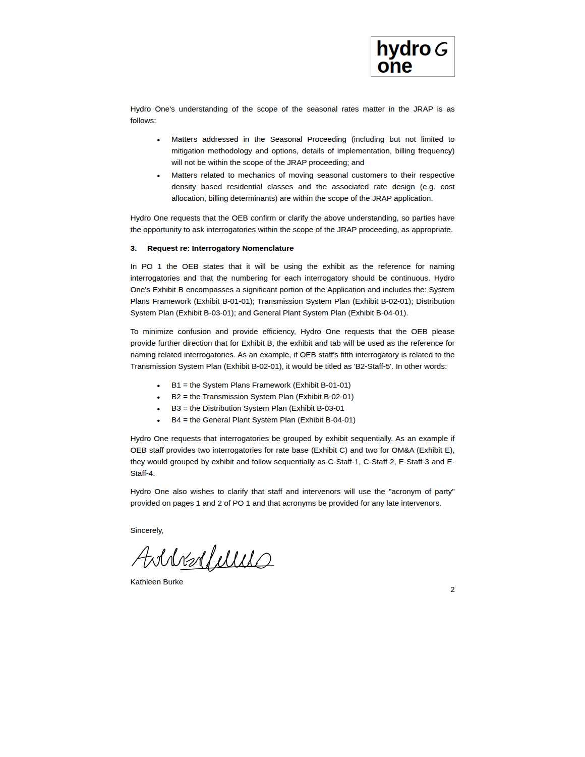hydro one
Hydro One's understanding of the scope of the seasonal rates matter in the JRAP is as follows:
Matters addressed in the Seasonal Proceeding (including but not limited to mitigation methodology and options, details of implementation, billing frequency) will not be within the scope of the JRAP proceeding; and
Matters related to mechanics of moving seasonal customers to their respective density based residential classes and the associated rate design (e.g. cost allocation, billing determinants) are within the scope of the JRAP application.
Hydro One requests that the OEB confirm or clarify the above understanding, so parties have the opportunity to ask interrogatories within the scope of the JRAP proceeding, as appropriate.
3. Request re: Interrogatory Nomenclature
In PO 1 the OEB states that it will be using the exhibit as the reference for naming interrogatories and that the numbering for each interrogatory should be continuous. Hydro One's Exhibit B encompasses a significant portion of the Application and includes the: System Plans Framework (Exhibit B-01-01); Transmission System Plan (Exhibit B-02-01); Distribution System Plan (Exhibit B-03-01); and General Plant System Plan (Exhibit B-04-01).
To minimize confusion and provide efficiency, Hydro One requests that the OEB please provide further direction that for Exhibit B, the exhibit and tab will be used as the reference for naming related interrogatories. As an example, if OEB staff's fifth interrogatory is related to the Transmission System Plan (Exhibit B-02-01), it would be titled as 'B2-Staff-5'. In other words:
B1 = the System Plans Framework (Exhibit B-01-01)
B2 = the Transmission System Plan (Exhibit B-02-01)
B3 = the Distribution System Plan (Exhibit B-03-01
B4 = the General Plant System Plan (Exhibit B-04-01)
Hydro One requests that interrogatories be grouped by exhibit sequentially. As an example if OEB staff provides two interrogatories for rate base (Exhibit C) and two for OM&A (Exhibit E), they would grouped by exhibit and follow sequentially as C-Staff-1, C-Staff-2, E-Staff-3 and E-Staff-4.
Hydro One also wishes to clarify that staff and intervenors will use the "acronym of party" provided on pages 1 and 2 of PO 1 and that acronyms be provided for any late intervenors.
Sincerely,
Kathleen Burke
2